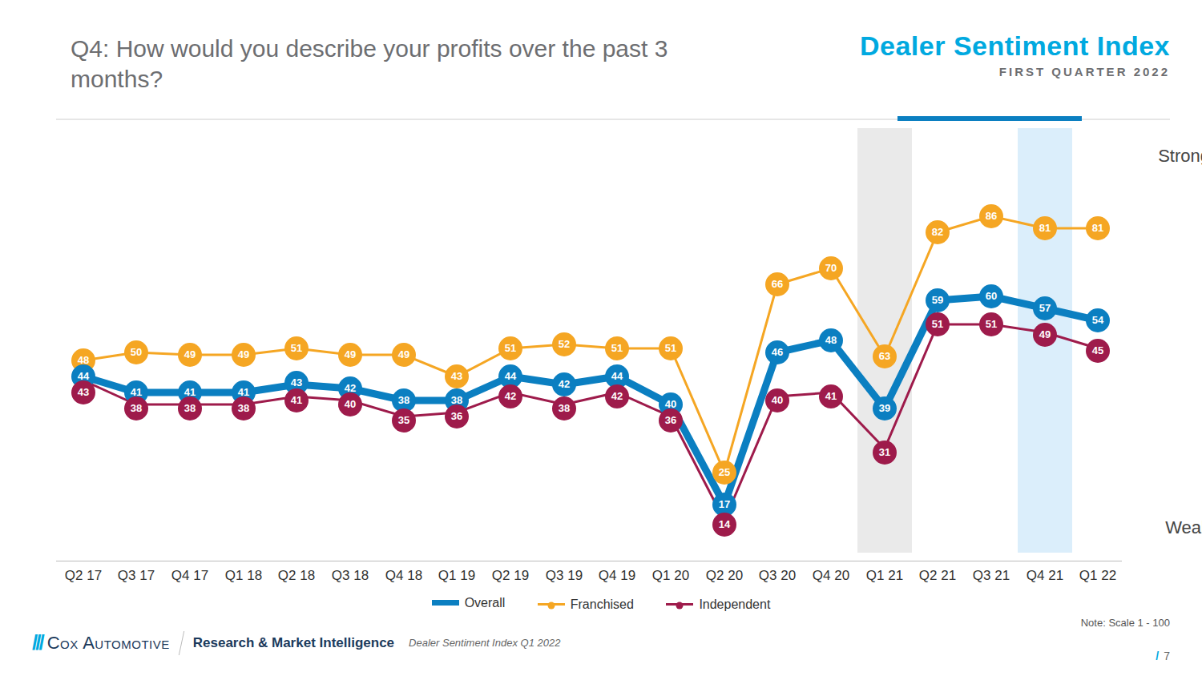Q4: How would you describe your profits over the past 3 months?
Dealer Sentiment Index
FIRST QUARTER 2022
Strong
Weak
48
50
49
49
51
49
49
43
51
52
51
51
25
66
70
63
82
86
81
81
44
41
41
41
43
42
38
38
44
42
44
40
17
46
48
39
59
60
57
54
43
38
38
38
41
40
35
36
42
38
42
36
14
40
41
31
51
51
49
45
Q2 17 Q3 17 Q4 17 Q1 18 Q2 18 Q3 18 Q4 18 Q1 19 Q2 19 Q3 19 Q4 19 Q1 20 Q2 20 Q3 20 Q4 20 Q1 21 Q2 21 Q3 21 Q4 21 Q1 22
Overall Franchised Independent
Note: Scale 1 - 100
/// COX AUTOMOTIVE Research & Market Intelligence Dealer Sentiment Index Q1 2022
/7